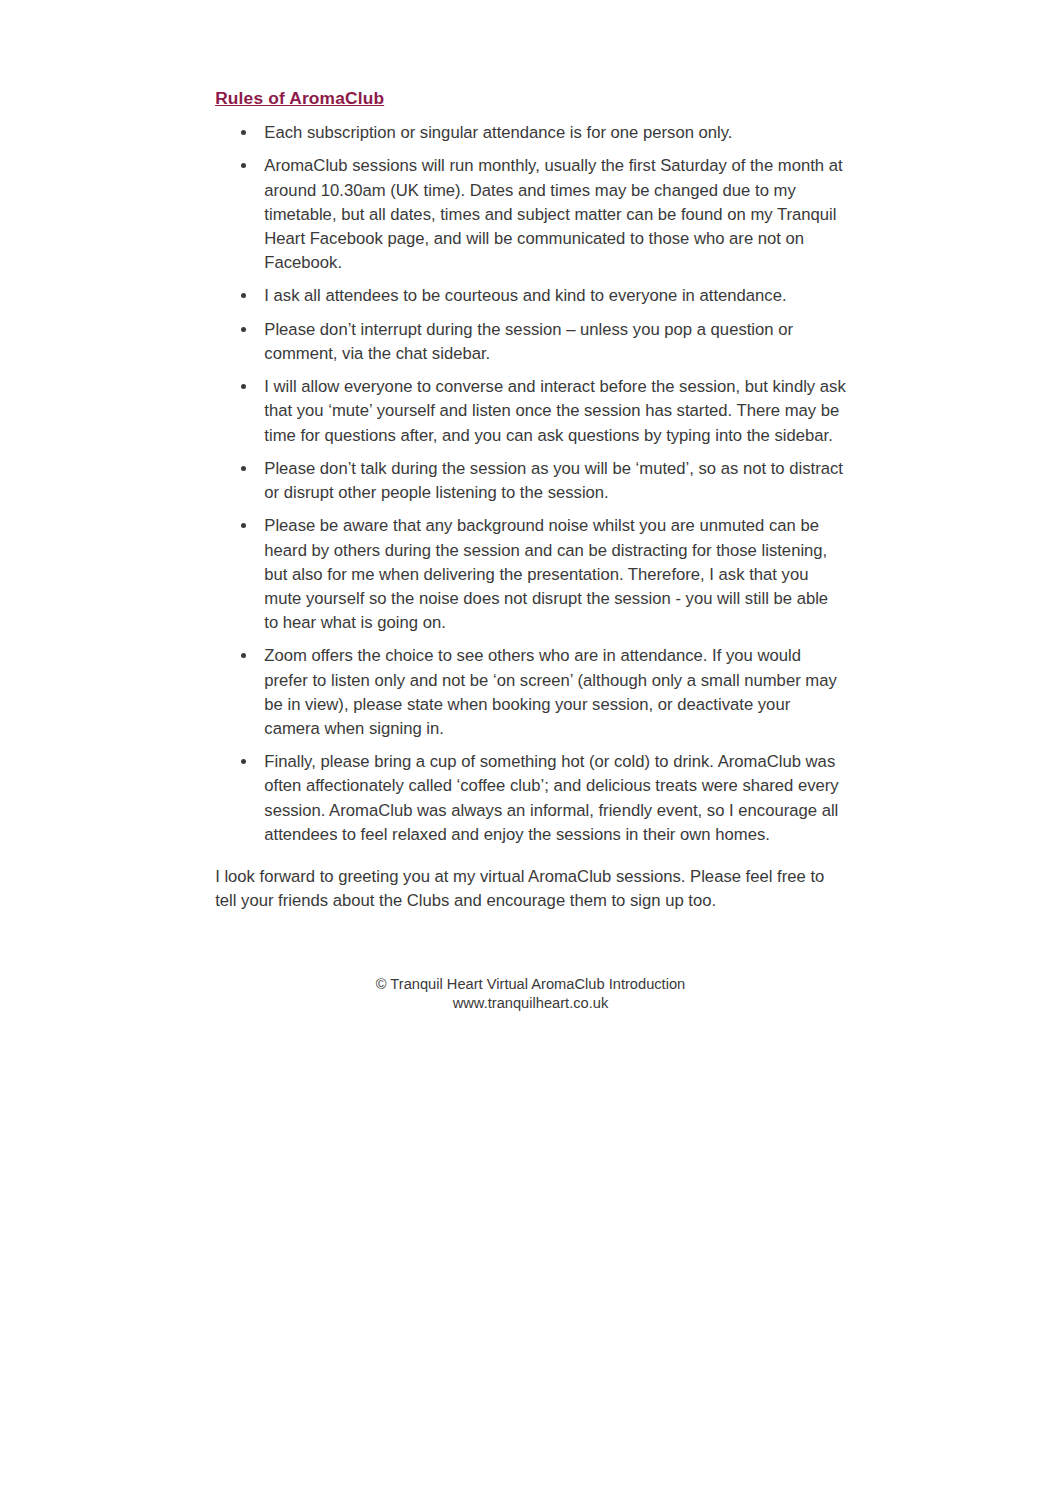Rules of AromaClub
Each subscription or singular attendance is for one person only.
AromaClub sessions will run monthly, usually the first Saturday of the month at around 10.30am (UK time). Dates and times may be changed due to my timetable, but all dates, times and subject matter can be found on my Tranquil Heart Facebook page, and will be communicated to those who are not on Facebook.
I ask all attendees to be courteous and kind to everyone in attendance.
Please don’t interrupt during the session – unless you pop a question or comment, via the chat sidebar.
I will allow everyone to converse and interact before the session, but kindly ask that you ‘mute’ yourself and listen once the session has started. There may be time for questions after, and you can ask questions by typing into the sidebar.
Please don’t talk during the session as you will be ‘muted’, so as not to distract or disrupt other people listening to the session.
Please be aware that any background noise whilst you are unmuted can be heard by others during the session and can be distracting for those listening, but also for me when delivering the presentation. Therefore, I ask that you mute yourself so the noise does not disrupt the session - you will still be able to hear what is going on.
Zoom offers the choice to see others who are in attendance. If you would prefer to listen only and not be ‘on screen’ (although only a small number may be in view), please state when booking your session, or deactivate your camera when signing in.
Finally, please bring a cup of something hot (or cold) to drink. AromaClub was often affectionately called ‘coffee club’; and delicious treats were shared every session. AromaClub was always an informal, friendly event, so I encourage all attendees to feel relaxed and enjoy the sessions in their own homes.
I look forward to greeting you at my virtual AromaClub sessions. Please feel free to tell your friends about the Clubs and encourage them to sign up too.
© Tranquil Heart Virtual AromaClub Introduction
www.tranquilheart.co.uk